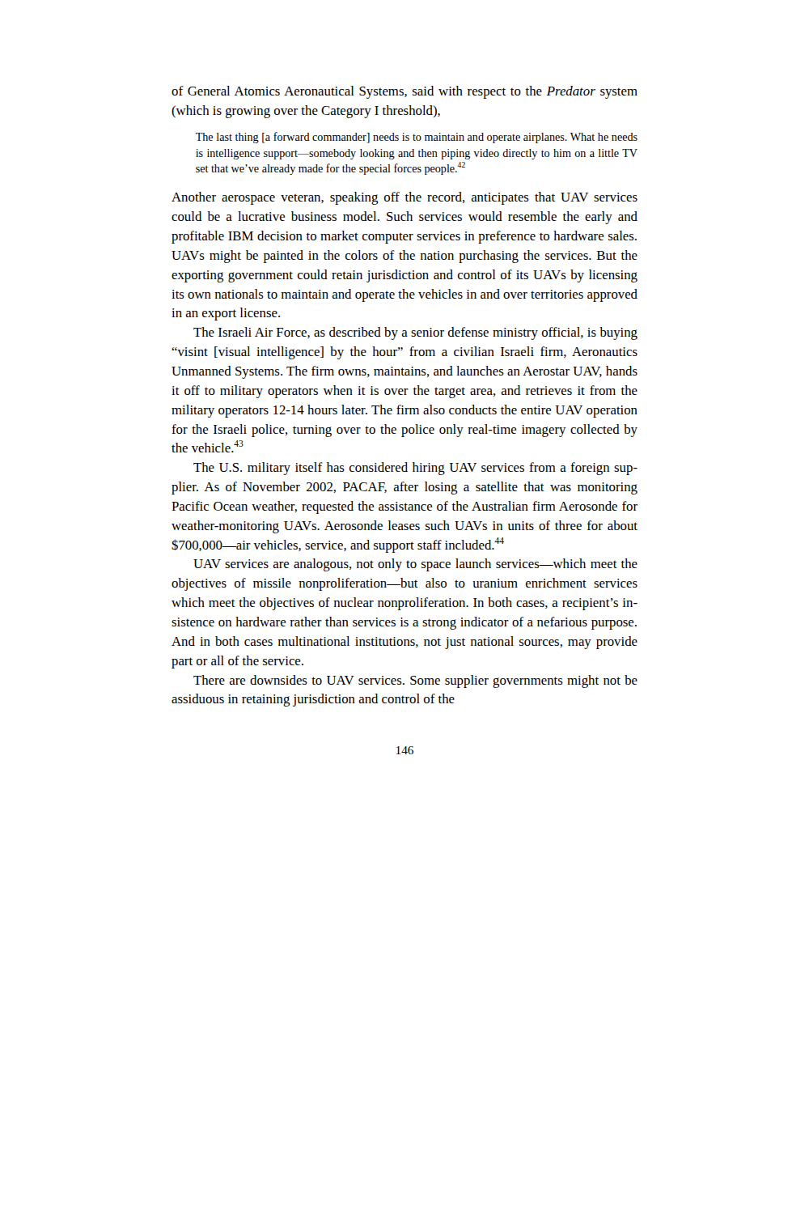of General Atomics Aeronautical Systems, said with respect to the Predator system (which is growing over the Category I threshold),
The last thing [a forward commander] needs is to maintain and operate airplanes. What he needs is intelligence support—somebody looking and then piping video directly to him on a little TV set that we’ve already made for the special forces people.42
Another aerospace veteran, speaking off the record, anticipates that UAV services could be a lucrative business model. Such services would resemble the early and profitable IBM decision to market computer services in preference to hardware sales. UAVs might be painted in the colors of the nation purchasing the services. But the exporting government could retain jurisdiction and control of its UAVs by licensing its own nationals to maintain and operate the vehicles in and over territories approved in an export license.
The Israeli Air Force, as described by a senior defense ministry official, is buying “visint [visual intelligence] by the hour” from a civilian Israeli firm, Aeronautics Unmanned Systems. The firm owns, maintains, and launches an Aerostar UAV, hands it off to military operators when it is over the target area, and retrieves it from the military operators 12-14 hours later. The firm also conducts the entire UAV operation for the Israeli police, turning over to the police only real-time imagery collected by the vehicle.43
The U.S. military itself has considered hiring UAV services from a foreign supplier. As of November 2002, PACAF, after losing a satellite that was monitoring Pacific Ocean weather, requested the assistance of the Australian firm Aerosonde for weather-monitoring UAVs. Aerosonde leases such UAVs in units of three for about $700,000—air vehicles, service, and support staff included.44
UAV services are analogous, not only to space launch services—which meet the objectives of missile nonproliferation—but also to uranium enrichment services which meet the objectives of nuclear nonproliferation. In both cases, a recipient’s insistence on hardware rather than services is a strong indicator of a nefarious purpose. And in both cases multinational institutions, not just national sources, may provide part or all of the service.
There are downsides to UAV services. Some supplier governments might not be assiduous in retaining jurisdiction and control of the
146